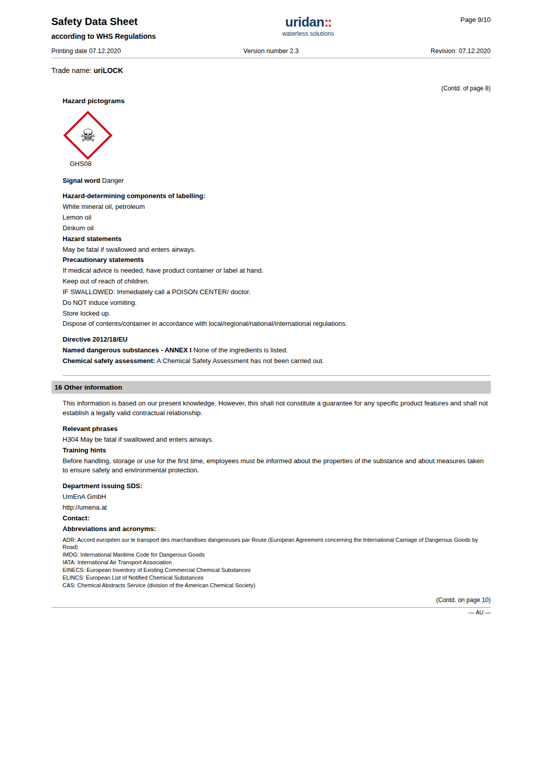Safety Data Sheet
according to WHS Regulations
uridan::
waterless solutions
Page 9/10
Printing date 07.12.2020 Version number 2.3 Revision: 07.12.2020
Trade name: uriLOCK
(Contd. of page 8)
Hazard pictograms
☠
GHS08
Signal word Danger
Hazard-determining components of labelling:
White mineral oil, petroleum
Lemon oil
Dinkum oil
Hazard statements
May be fatal if swallowed and enters airways.
Precautionary statements
If medical advice is needed, have product container or label at hand.
Keep out of reach of children.
IF SWALLOWED: Immediately call a POISON CENTER/ doctor.
Do NOT induce vomiting.
Store locked up.
Dispose of contents/container in accordance with local/regional/national/international regulations.
Directive 2012/18/EU
Named dangerous substances - ANNEX I None of the ingredients is listed.
Chemical safety assessment: A Chemical Safety Assessment has not been carried out.
16 Other information
This information is based on our present knowledge. However, this shall not constitute a guarantee for any specific product features and shall not establish a legally valid contractual relationship.
Relevant phrases
H304 May be fatal if swallowed and enters airways.
Training hints
Before handling, storage or use for the first time, employees must be informed about the properties of the substance and about measures taken to ensure safety and environmental protection.
Department issuing SDS:
UmEnA GmbH
http://umena.at
Contact:
Abbreviations and acronyms:
ADR: Accord européen sur le transport des marchandises dangereuses par Route (European Agreement concerning the International Carriage of Dangerous Goods by Road)
IMDG: International Maritime Code for Dangerous Goods
IATA: International Air Transport Association
EINECS: European Inventory of Existing Commercial Chemical Substances
ELINCS: European List of Notified Chemical Substances
CAS: Chemical Abstracts Service (division of the American Chemical Society)
(Contd. on page 10)
AU